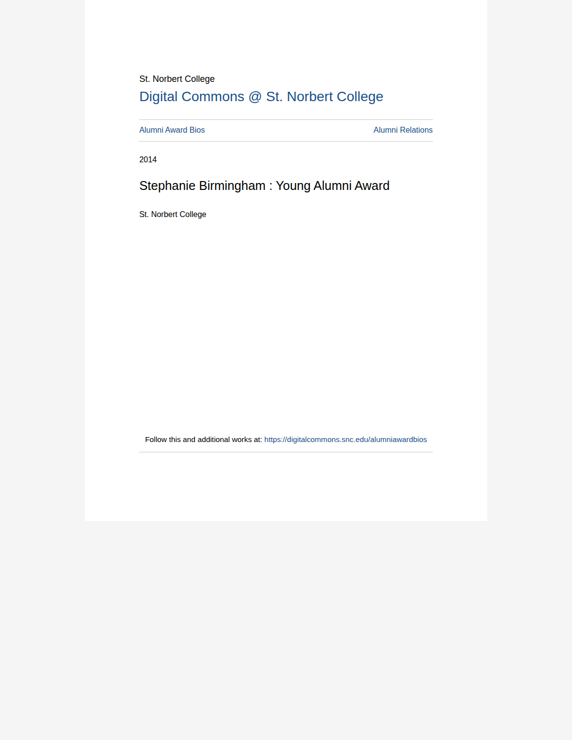St. Norbert College
Digital Commons @ St. Norbert College
Alumni Award Bios Alumni Relations
2014
Stephanie Birmingham : Young Alumni Award
St. Norbert College
Follow this and additional works at: https://digitalcommons.snc.edu/alumniawardbios